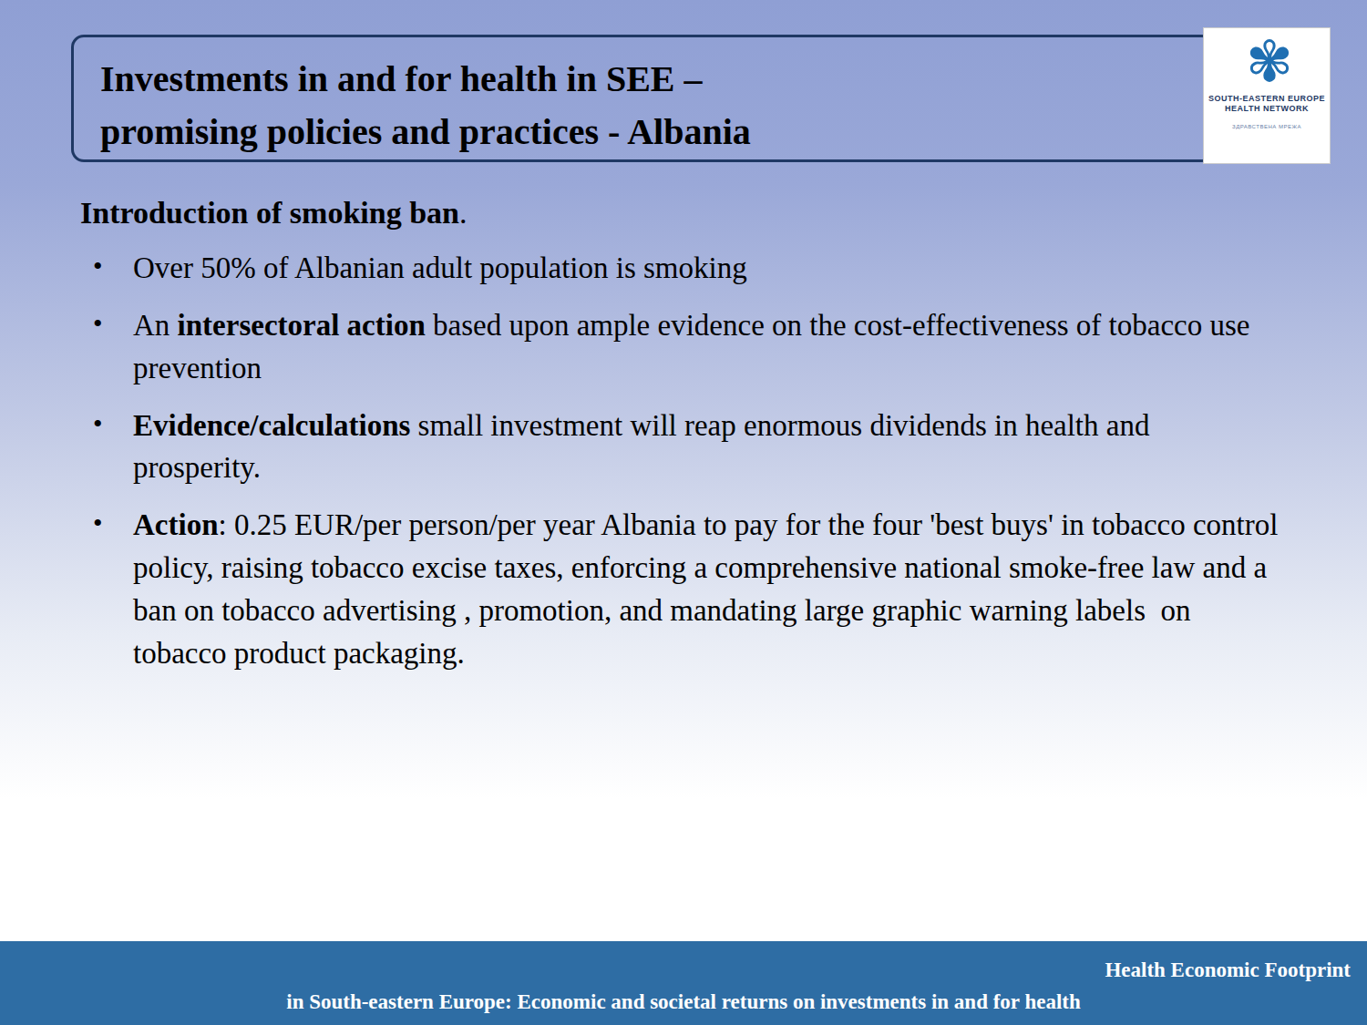Investments in and for health in SEE –
promising policies and practices - Albania
✾
SOUTH-EASTERN EUROPE
HEALTH NETWORK
ЗДРАВСТВЕНА МРЕЖА
Introduction of smoking ban.
Over 50% of Albanian adult population is smoking
An intersectoral action based upon ample evidence on the cost-effectiveness of tobacco use prevention
Evidence/calculations small investment will reap enormous dividends in health and prosperity.
Action: 0.25 EUR/per person/per year Albania to pay for the four 'best buys' in tobacco control policy, raising tobacco excise taxes, enforcing a comprehensive national smoke-free law and a ban on tobacco advertising , promotion, and mandating large graphic warning labels on tobacco product packaging.
Health Economic Footprint in South-eastern Europe: Economic and societal returns on investments in and for health